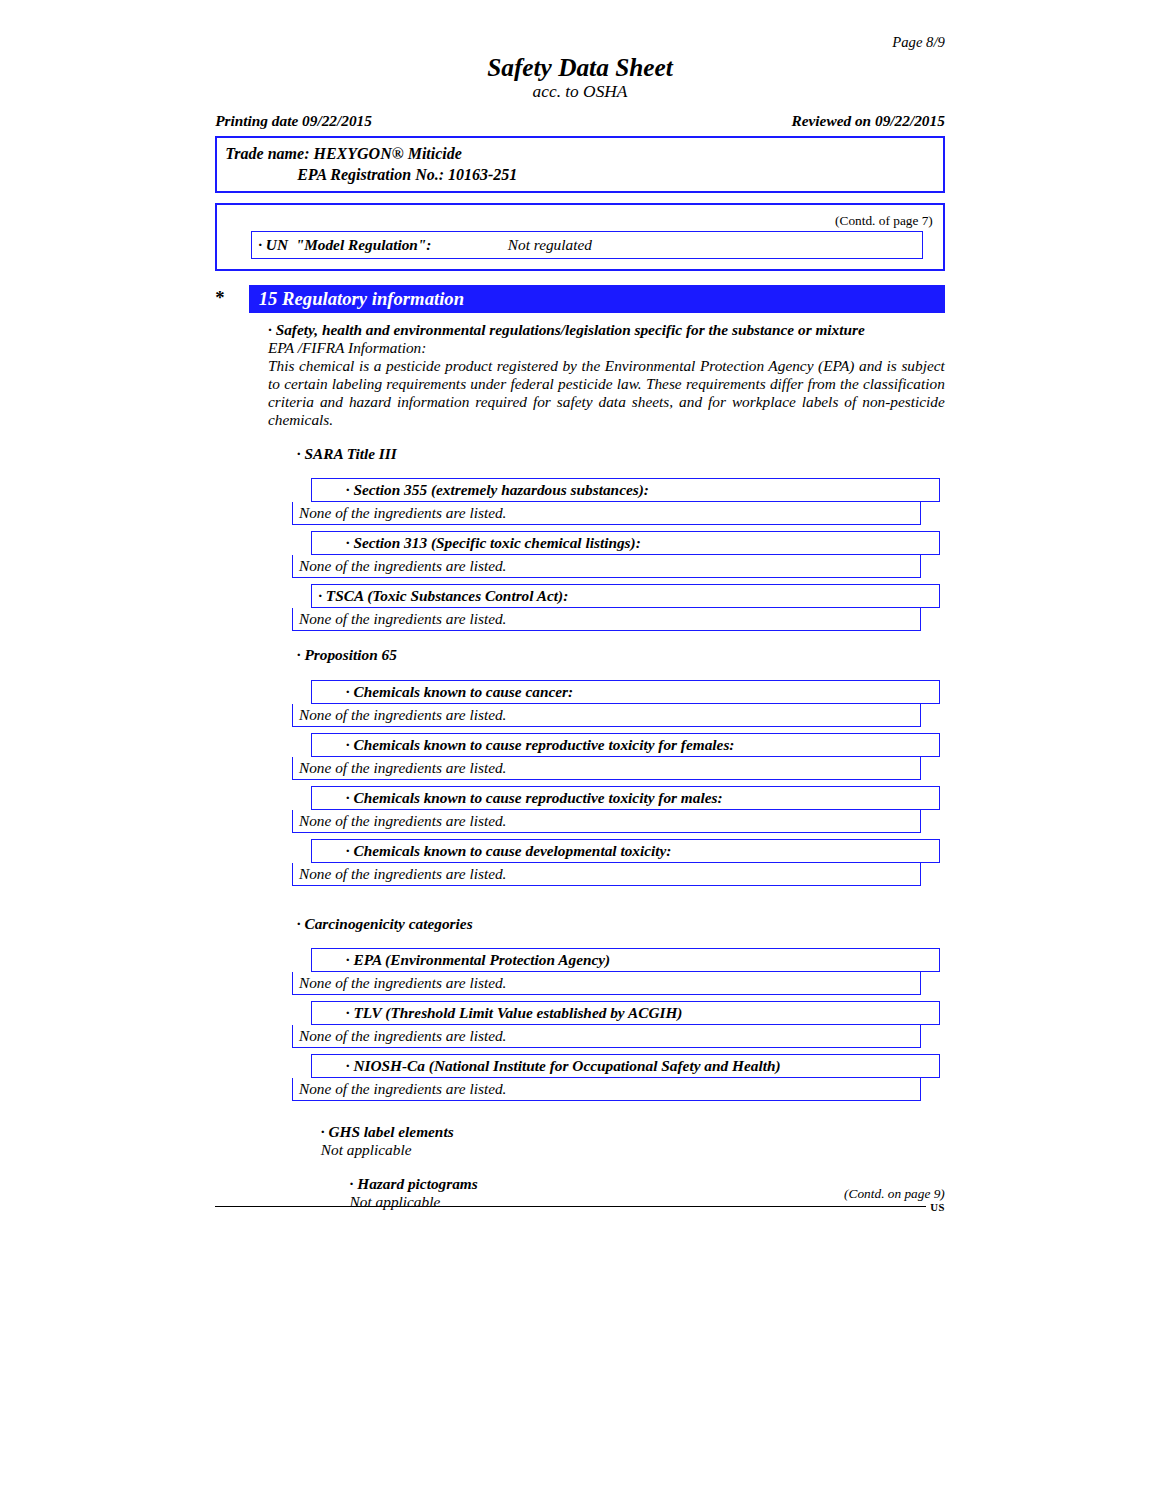Page 8/9
Safety Data Sheet
acc. to OSHA
Printing date 09/22/2015 Reviewed on 09/22/2015
Trade name: HEXYGON® Miticide
EPA Registration No.: 10163-251
(Contd. of page 7)
· UN "Model Regulation": Not regulated
*
15 Regulatory information
· Safety, health and environmental regulations/legislation specific for the substance or mixture
EPA /FIFRA Information:
This chemical is a pesticide product registered by the Environmental Protection Agency (EPA) and is subject to certain labeling requirements under federal pesticide law. These requirements differ from the classification criteria and hazard information required for safety data sheets, and for workplace labels of non-pesticide chemicals.
· SARA Title III
· Section 355 (extremely hazardous substances):
None of the ingredients are listed.
· Section 313 (Specific toxic chemical listings):
None of the ingredients are listed.
· TSCA (Toxic Substances Control Act):
None of the ingredients are listed.
· Proposition 65
· Chemicals known to cause cancer:
None of the ingredients are listed.
· Chemicals known to cause reproductive toxicity for females:
None of the ingredients are listed.
· Chemicals known to cause reproductive toxicity for males:
None of the ingredients are listed.
· Chemicals known to cause developmental toxicity:
None of the ingredients are listed.
· Carcinogenicity categories
· EPA (Environmental Protection Agency)
None of the ingredients are listed.
· TLV (Threshold Limit Value established by ACGIH)
None of the ingredients are listed.
· NIOSH-Ca (National Institute for Occupational Safety and Health)
None of the ingredients are listed.
· GHS label elements
Not applicable
· Hazard pictograms
Not applicable
(Contd. on page 9)
US